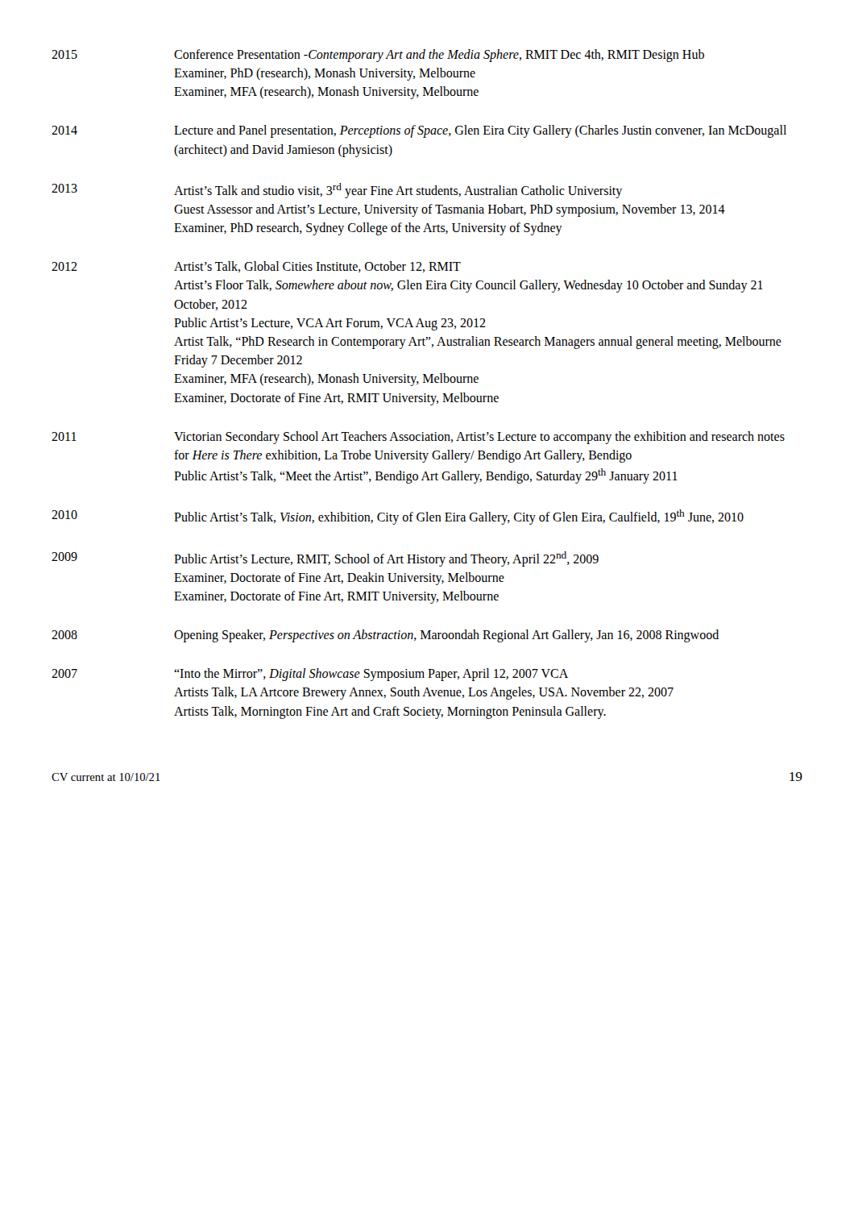| 2015 | Conference Presentation - Contemporary Art and the Media Sphere, RMIT Dec 4th, RMIT Design Hub Examiner, PhD (research), Monash University, Melbourne Examiner, MFA (research), Monash University, Melbourne |
| 2014 | Lecture and Panel presentation, Perceptions of Space , Glen Eira City Gallery (Charles Justin convener, Ian McDougall (architect) and David Jamieson (physicist) |
| 2013 | Artist’s Talk and studio visit, 3 rd year Fine Art students, Australian Catholic University Guest Assessor and Artist’s Lecture, University of Tasmania Hobart, PhD symposium, November 13, 2014 Examiner, PhD research, Sydney College of the Arts, University of Sydney |
| 2012 | Artist’s Talk, Global Cities Institute, October 12, RMIT Artist’s Floor Talk, Somewhere about now, Glen Eira City Council Gallery, Wednesday 10 October and Sunday 21 October, 2012 Public Artist’s Lecture, VCA Art Forum, VCA Aug 23, 2012 Artist Talk, “PhD Research in Contemporary Art”, Australian Research Managers annual general meeting, Melbourne Friday 7 December 2012 Examiner, MFA (research), Monash University, Melbourne Examiner, Doctorate of Fine Art, RMIT University, Melbourne |
| 2011 | Victorian Secondary School Art Teachers Association, Artist’s Lecture to accompany the exhibition and research notes for Here is There exhibition, La Trobe University Gallery/ Bendigo Art Gallery, Bendigo Public Artist’s Talk, “Meet the Artist”, Bendigo Art Gallery, Bendigo, Saturday 29 th January 2011 |
| 2010 | Public Artist’s Talk, Vision, exhibition, City of Glen Eira Gallery, City of Glen Eira, Caulfield, 19 th June, 2010 |
| 2009 | Public Artist’s Lecture, RMIT, School of Art History and Theory, April 22 nd , 2009 Examiner, Doctorate of Fine Art, Deakin University, Melbourne Examiner, Doctorate of Fine Art, RMIT University, Melbourne |
| 2008 | Opening Speaker, Perspectives on Abstraction , Maroondah Regional Art Gallery, Jan 16, 2008 Ringwood |
| 2007 | “Into the Mirror”, Digital Showcase Symposium Paper, April 12, 2007 VCA Artists Talk, LA Artcore Brewery Annex, South Avenue, Los Angeles, USA. November 22, 2007 Artists Talk, Mornington Fine Art and Craft Society, Mornington Peninsula Gallery. |
CV current at 10/10/21 19